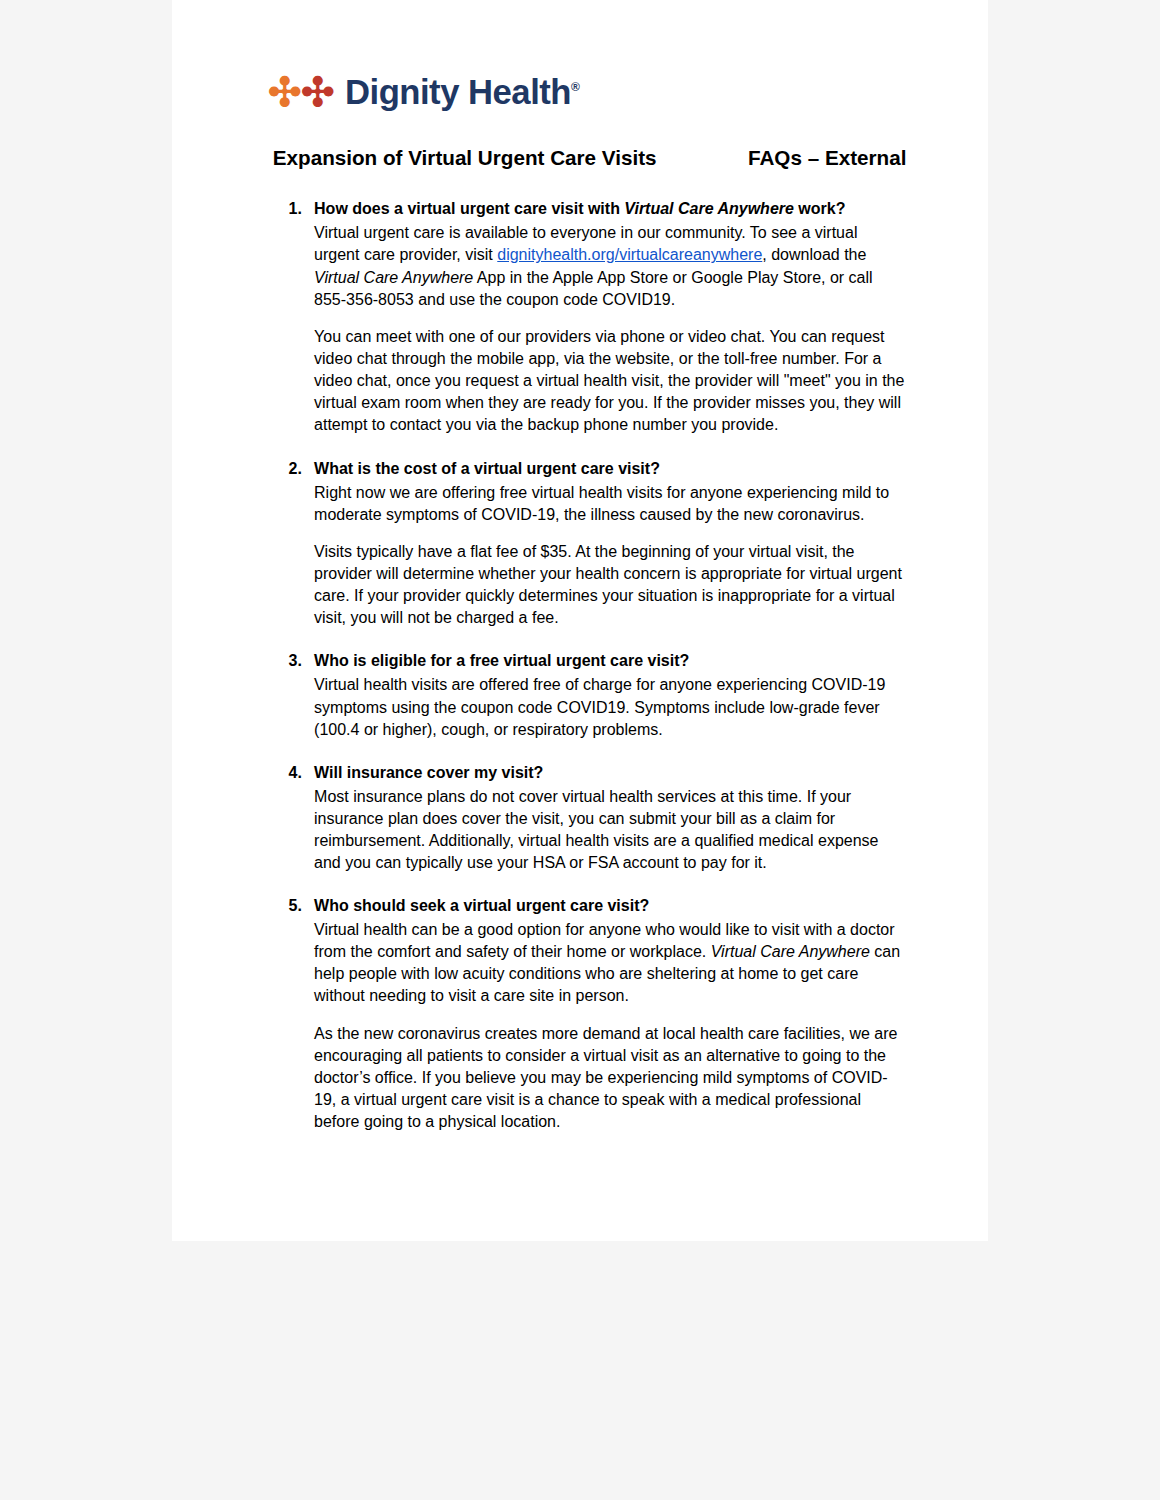✣✣ Dignity Health®
Expansion of Virtual Urgent Care Visits FAQs – External
How does a virtual urgent care visit with Virtual Care Anywhere work?
Virtual urgent care is available to everyone in our community. To see a virtual urgent care provider, visit dignityhealth.org/virtualcareanywhere, download the Virtual Care Anywhere App in the Apple App Store or Google Play Store, or call 855-356-8053 and use the coupon code COVID19.
You can meet with one of our providers via phone or video chat. You can request video chat through the mobile app, via the website, or the toll-free number. For a video chat, once you request a virtual health visit, the provider will "meet" you in the virtual exam room when they are ready for you. If the provider misses you, they will attempt to contact you via the backup phone number you provide.
What is the cost of a virtual urgent care visit?
Right now we are offering free virtual health visits for anyone experiencing mild to moderate symptoms of COVID-19, the illness caused by the new coronavirus.
Visits typically have a flat fee of $35. At the beginning of your virtual visit, the provider will determine whether your health concern is appropriate for virtual urgent care. If your provider quickly determines your situation is inappropriate for a virtual visit, you will not be charged a fee.
Who is eligible for a free virtual urgent care visit?
Virtual health visits are offered free of charge for anyone experiencing COVID-19 symptoms using the coupon code COVID19. Symptoms include low-grade fever (100.4 or higher), cough, or respiratory problems.
Will insurance cover my visit?
Most insurance plans do not cover virtual health services at this time. If your insurance plan does cover the visit, you can submit your bill as a claim for reimbursement. Additionally, virtual health visits are a qualified medical expense and you can typically use your HSA or FSA account to pay for it.
Who should seek a virtual urgent care visit?
Virtual health can be a good option for anyone who would like to visit with a doctor from the comfort and safety of their home or workplace. Virtual Care Anywhere can help people with low acuity conditions who are sheltering at home to get care without needing to visit a care site in person.
As the new coronavirus creates more demand at local health care facilities, we are encouraging all patients to consider a virtual visit as an alternative to going to the doctor’s office. If you believe you may be experiencing mild symptoms of COVID-19, a virtual urgent care visit is a chance to speak with a medical professional before going to a physical location.